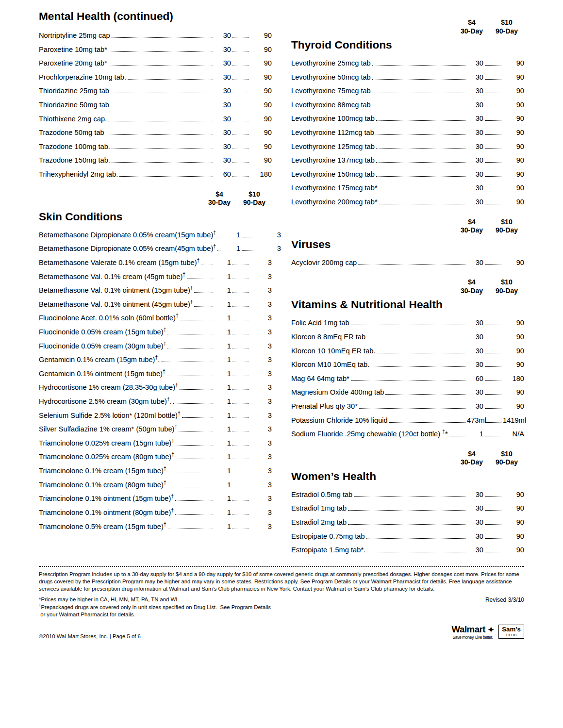Mental Health (continued)
Nortriptyline 25mg cap 30 90
Paroxetine 10mg tab* 30 90
Paroxetine 20mg tab* 30 90
Prochlorperazine 10mg tab. 30 90
Thioridazine 25mg tab 30 90
Thioridazine 50mg tab 30 90
Thiothixene 2mg cap. 30 90
Trazodone 50mg tab 30 90
Trazodone 100mg tab. 30 90
Trazodone 150mg tab. 30 90
Trihexyphenidyl 2mg tab. 60 180
$4$10 30-Day 90-Day
Skin Conditions
Betamethasone Dipropionate 0.05% cream (15gm tube)† 1 3
Betamethasone Dipropionate 0.05% cream (45gm tube)† 1 3
Betamethasone Valerate 0.1% cream (15gm tube)† 1 3
Betamethasone Val. 0.1% cream (45gm tube)† 1 3
Betamethasone Val. 0.1% ointment (15gm tube)† 1 3
Betamethasone Val. 0.1% ointment (45gm tube)† 1 3
Fluocinolone Acet. 0.01% soln (60ml bottle)† 1 3
Fluocinonide 0.05% cream (15gm tube)† 1 3
Fluocinonide 0.05% cream (30gm tube)† 1 3
Gentamicin 0.1% cream (15gm tube)†. 1 3
Gentamicin 0.1% ointment (15gm tube)† 1 3
Hydrocortisone 1% cream (28.35-30g tube)† 1 3
Hydrocortisone 2.5% cream (30gm tube)†. 1 3
Selenium Sulfide 2.5% lotion* (120ml bottle)† 1 3
Silver Sulfadiazine 1% cream* (50gm tube)† 1 3
Triamcinolone 0.025% cream (15gm tube)† 1 3
Triamcinolone 0.025% cream (80gm tube)† 1 3
Triamcinolone 0.1% cream (15gm tube)† 1 3
Triamcinolone 0.1% cream (80gm tube)† 1 3
Triamcinolone 0.1% ointment (15gm tube)† 1 3
Triamcinolone 0.1% ointment (80gm tube)† 1 3
Triamcinolone 0.5% cream (15gm tube)† 1 3
$4$10 30-Day 90-Day
Thyroid Conditions
Levothyroxine 25mcg tab 30 90
Levothyroxine 50mcg tab 30 90
Levothyroxine 75mcg tab 30 90
Levothyroxine 88mcg tab 30 90
Levothyroxine 100mcg tab 30 90
Levothyroxine 112mcg tab 30 90
Levothyroxine 125mcg tab 30 90
Levothyroxine 137mcg tab 30 90
Levothyroxine 150mcg tab 30 90
Levothyroxine 175mcg tab* 30 90
Levothyroxine 200mcg tab* 30 90
$4$10 30-Day 90-Day
Viruses
Acyclovir 200mg cap 30 90
$4$10 30-Day 90-Day
Vitamins & Nutritional Health
Folic Acid 1mg tab 30 90
Klorcon 8 8mEq ER tab 30 90
Klorcon 10 10mEq ER tab. 30 90
Klorcon M10 10mEq tab. 30 90
Mag 64 64mg tab* 60 180
Magnesium Oxide 400mg tab 30 90
Prenatal Plus qty 30* 30 90
Potassium Chloride 10% liquid 473ml 1419ml
Sodium Fluoride .25mg chewable (120ct bottle) †* 1 N/A
$4$10 30-Day 90-Day
Women’s Health
Estradiol 0.5mg tab 30 90
Estradiol 1mg tab 30 90
Estradiol 2mg tab 30 90
Estropipate 0.75mg tab 30 90
Estropipate 1.5mg tab*. 30 90
Prescription Program includes up to a 30-day supply for $4 and a 90-day supply for $10 of some covered generic drugs at commonly prescribed dosages. Higher dosages cost more. Prices for some drugs covered by the Prescription Program may be higher and may vary in some states. Restrictions apply. See Program Details or your Walmart Pharmacist for details. Free language assistance services available for prescription drug information at Walmart and Sam’s Club pharmacies in New York. Contact your Walmart or Sam’s Club pharmacy for details.
Revised 3/3/10
*Prices may be higher in CA, HI, MN, MT, PA, TN and WI.
†Prepackaged drugs are covered only in unit sizes specified on Drug List. See Program Details
or your Walmart Pharmacist for details.
©2010 Wal-Mart Stores, Inc. | Page 5 of 6
Walmart ✦Save money. Live better.
Sam’sCLUB